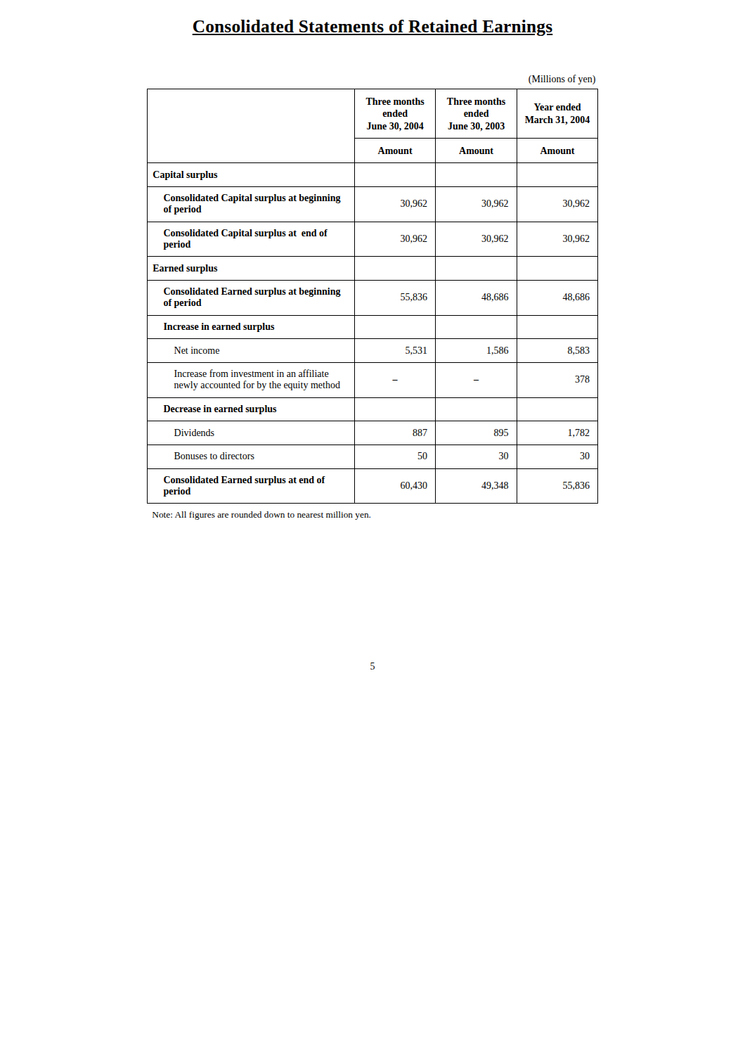Consolidated Statements of Retained Earnings
(Millions of yen)
| | Three months ended June 30, 2004 | Three months ended June 30, 2003 | Year ended March 31, 2004 |
| --- | --- | --- | --- |
| Amount | Amount | Amount |
| Capital surplus | | | |
| Consolidated Capital surplus at beginning of period | 30,962 | 30,962 | 30,962 |
| Consolidated Capital surplus at end of period | 30,962 | 30,962 | 30,962 |
| Earned surplus | | | |
| Consolidated Earned surplus at beginning of period | 55,836 | 48,686 | 48,686 |
| Increase in earned surplus | | | |
| Net income | 5,531 | 1,586 | 8,583 |
| Increase from investment in an affiliate newly accounted for by the equity method | – | – | 378 |
| Decrease in earned surplus | | | |
| Dividends | 887 | 895 | 1,782 |
| Bonuses to directors | 50 | 30 | 30 |
| Consolidated Earned surplus at end of period | 60,430 | 49,348 | 55,836 |
Note: All figures are rounded down to nearest million yen.
5